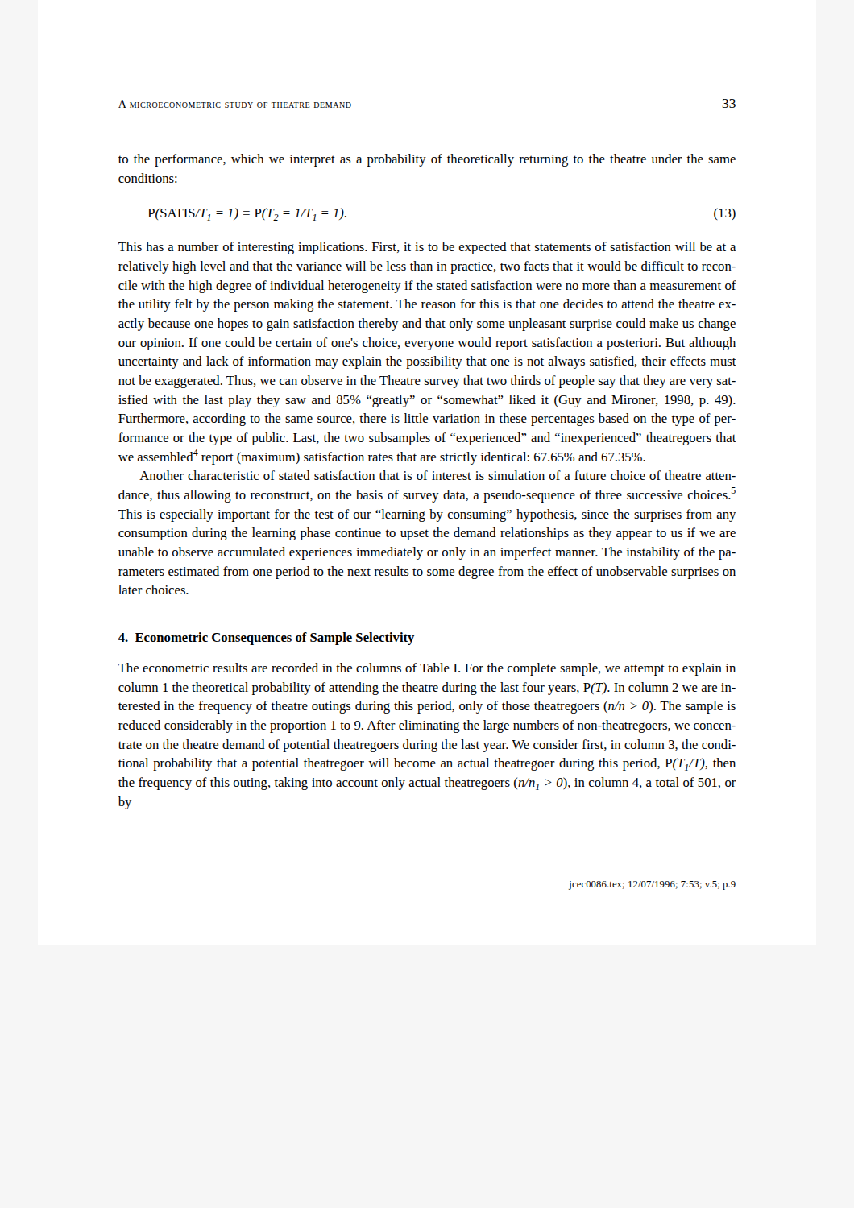A microeconometric study of theatre demand 33
to the performance, which we interpret as a probability of theoretically returning to the theatre under the same conditions:
P(SATIS/T1 = 1) ≡ P(T2 = 1/T1 = 1). (13)
This has a number of interesting implications. First, it is to be expected that statements of satisfaction will be at a relatively high level and that the variance will be less than in practice, two facts that it would be difficult to reconcile with the high degree of individual heterogeneity if the stated satisfaction were no more than a measurement of the utility felt by the person making the statement. The reason for this is that one decides to attend the theatre exactly because one hopes to gain satisfaction thereby and that only some unpleasant surprise could make us change our opinion. If one could be certain of one's choice, everyone would report satisfaction a posteriori. But although uncertainty and lack of information may explain the possibility that one is not always satisfied, their effects must not be exaggerated. Thus, we can observe in the Theatre survey that two thirds of people say that they are very satisfied with the last play they saw and 85% “greatly” or “somewhat” liked it (Guy and Mironer, 1998, p. 49). Furthermore, according to the same source, there is little variation in these percentages based on the type of performance or the type of public. Last, the two subsamples of “experienced” and “inexperienced” theatregoers that we assembled4 report (maximum) satisfaction rates that are strictly identical: 67.65% and 67.35%.
Another characteristic of stated satisfaction that is of interest is simulation of a future choice of theatre attendance, thus allowing to reconstruct, on the basis of survey data, a pseudo-sequence of three successive choices.5 This is especially important for the test of our “learning by consuming” hypothesis, since the surprises from any consumption during the learning phase continue to upset the demand relationships as they appear to us if we are unable to observe accumulated experiences immediately or only in an imperfect manner. The instability of the parameters estimated from one period to the next results to some degree from the effect of unobservable surprises on later choices.
4. Econometric Consequences of Sample Selectivity
The econometric results are recorded in the columns of Table I. For the complete sample, we attempt to explain in column 1 the theoretical probability of attending the theatre during the last four years, P(T). In column 2 we are interested in the frequency of theatre outings during this period, only of those theatregoers (n/n > 0). The sample is reduced considerably in the proportion 1 to 9. After eliminating the large numbers of non-theatregoers, we concentrate on the theatre demand of potential theatregoers during the last year. We consider first, in column 3, the conditional probability that a potential theatregoer will become an actual theatregoer during this period, P(T1/T), then the frequency of this outing, taking into account only actual theatregoers (n/n1 > 0), in column 4, a total of 501, or by
jcec0086.tex; 12/07/1996; 7:53; v.5; p.9